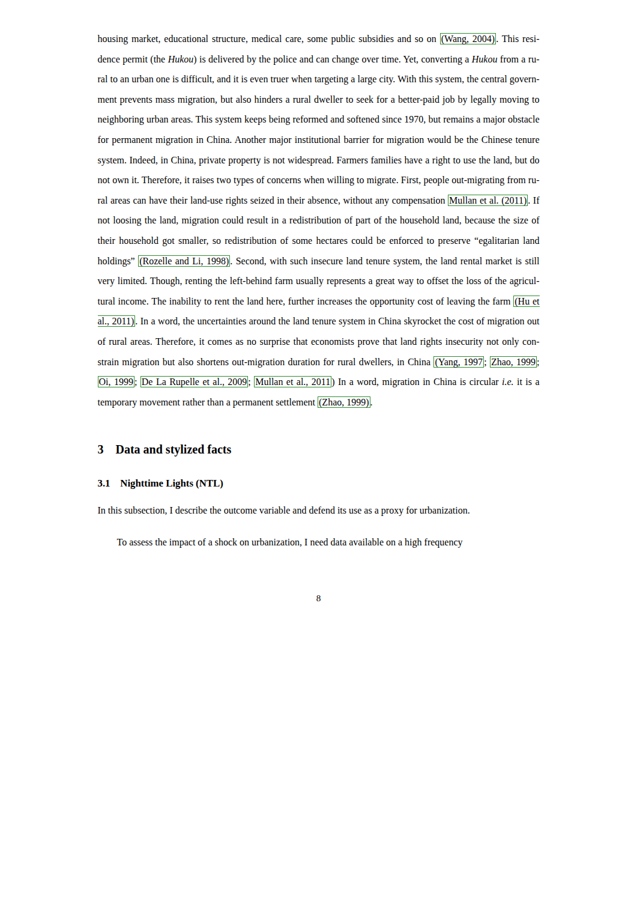housing market, educational structure, medical care, some public subsidies and so on (Wang, 2004). This residence permit (the Hukou) is delivered by the police and can change over time. Yet, converting a Hukou from a rural to an urban one is difficult, and it is even truer when targeting a large city. With this system, the central government prevents mass migration, but also hinders a rural dweller to seek for a better-paid job by legally moving to neighboring urban areas. This system keeps being reformed and softened since 1970, but remains a major obstacle for permanent migration in China. Another major institutional barrier for migration would be the Chinese tenure system. Indeed, in China, private property is not widespread. Farmers families have a right to use the land, but do not own it. Therefore, it raises two types of concerns when willing to migrate. First, people out-migrating from rural areas can have their land-use rights seized in their absence, without any compensation Mullan et al. (2011). If not loosing the land, migration could result in a redistribution of part of the household land, because the size of their household got smaller, so redistribution of some hectares could be enforced to preserve “egalitarian land holdings” (Rozelle and Li, 1998). Second, with such insecure land tenure system, the land rental market is still very limited. Though, renting the left-behind farm usually represents a great way to offset the loss of the agricultural income. The inability to rent the land here, further increases the opportunity cost of leaving the farm (Hu et al., 2011). In a word, the uncertainties around the land tenure system in China skyrocket the cost of migration out of rural areas. Therefore, it comes as no surprise that economists prove that land rights insecurity not only constrain migration but also shortens out-migration duration for rural dwellers, in China (Yang, 1997; Zhao, 1999; Oi, 1999; De La Rupelle et al., 2009; Mullan et al., 2011) In a word, migration in China is circular i.e. it is a temporary movement rather than a permanent settlement (Zhao, 1999).
3 Data and stylized facts
3.1 Nighttime Lights (NTL)
In this subsection, I describe the outcome variable and defend its use as a proxy for urbanization.
To assess the impact of a shock on urbanization, I need data available on a high frequency
8